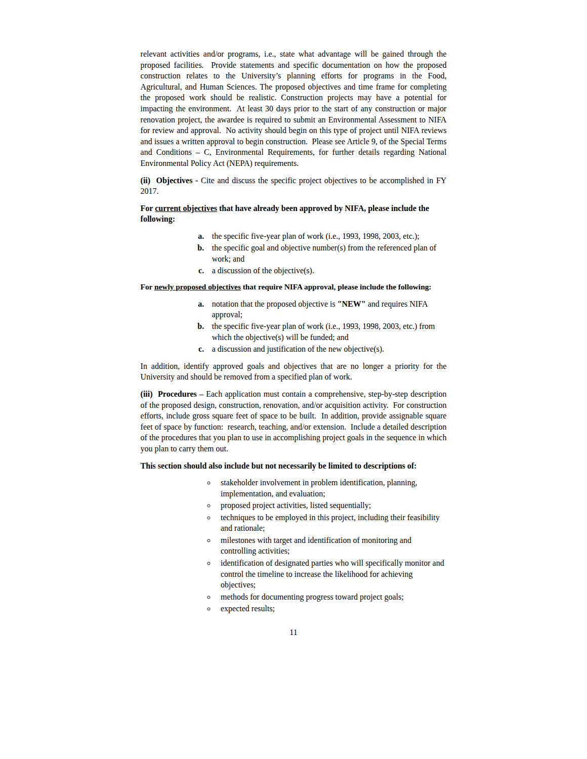relevant activities and/or programs, i.e., state what advantage will be gained through the proposed facilities. Provide statements and specific documentation on how the proposed construction relates to the University’s planning efforts for programs in the Food, Agricultural, and Human Sciences. The proposed objectives and time frame for completing the proposed work should be realistic. Construction projects may have a potential for impacting the environment. At least 30 days prior to the start of any construction or major renovation project, the awardee is required to submit an Environmental Assessment to NIFA for review and approval. No activity should begin on this type of project until NIFA reviews and issues a written approval to begin construction. Please see Article 9, of the Special Terms and Conditions – C, Environmental Requirements, for further details regarding National Environmental Policy Act (NEPA) requirements.
(ii) Objectives - Cite and discuss the specific project objectives to be accomplished in FY 2017.
For current objectives that have already been approved by NIFA, please include the following:
the specific five-year plan of work (i.e., 1993, 1998, 2003, etc.);
the specific goal and objective number(s) from the referenced plan of work; and
a discussion of the objective(s).
For newly proposed objectives that require NIFA approval, please include the following:
notation that the proposed objective is "NEW" and requires NIFA approval;
the specific five-year plan of work (i.e., 1993, 1998, 2003, etc.) from which the objective(s) will be funded; and
a discussion and justification of the new objective(s).
In addition, identify approved goals and objectives that are no longer a priority for the University and should be removed from a specified plan of work.
(iii) Procedures – Each application must contain a comprehensive, step-by-step description of the proposed design, construction, renovation, and/or acquisition activity. For construction efforts, include gross square feet of space to be built. In addition, provide assignable square feet of space by function: research, teaching, and/or extension. Include a detailed description of the procedures that you plan to use in accomplishing project goals in the sequence in which you plan to carry them out.
This section should also include but not necessarily be limited to descriptions of:
stakeholder involvement in problem identification, planning, implementation, and evaluation;
proposed project activities, listed sequentially;
techniques to be employed in this project, including their feasibility and rationale;
milestones with target and identification of monitoring and controlling activities;
identification of designated parties who will specifically monitor and control the timeline to increase the likelihood for achieving objectives;
methods for documenting progress toward project goals;
expected results;
11